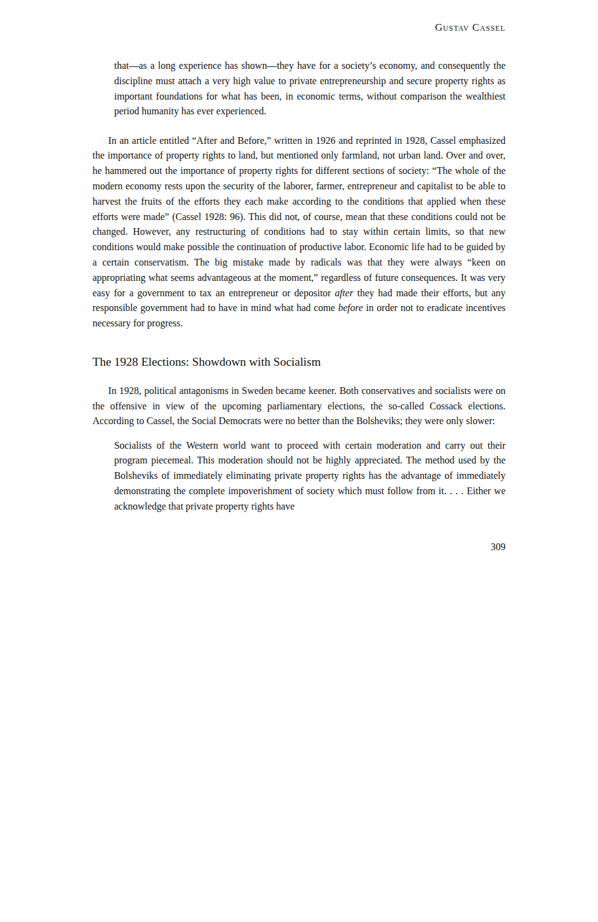Gustav Cassel
that—as a long experience has shown—they have for a society’s economy, and consequently the discipline must attach a very high value to private entrepreneurship and secure property rights as important foundations for what has been, in economic terms, without comparison the wealthiest period humanity has ever experienced.
In an article entitled “After and Before,” written in 1926 and reprinted in 1928, Cassel emphasized the importance of property rights to land, but mentioned only farmland, not urban land. Over and over, he hammered out the importance of property rights for different sections of society: “The whole of the modern economy rests upon the security of the laborer, farmer, entrepreneur and capitalist to be able to harvest the fruits of the efforts they each make according to the conditions that applied when these efforts were made” (Cassel 1928: 96). This did not, of course, mean that these conditions could not be changed. However, any restructuring of conditions had to stay within certain limits, so that new conditions would make possible the continuation of productive labor. Economic life had to be guided by a certain conservatism. The big mistake made by radicals was that they were always “keen on appropriating what seems advantageous at the moment,” regardless of future consequences. It was very easy for a government to tax an entrepreneur or depositor after they had made their efforts, but any responsible government had to have in mind what had come before in order not to eradicate incentives necessary for progress.
The 1928 Elections: Showdown with Socialism
In 1928, political antagonisms in Sweden became keener. Both conservatives and socialists were on the offensive in view of the upcoming parliamentary elections, the so-called Cossack elections. According to Cassel, the Social Democrats were no better than the Bolsheviks; they were only slower:
Socialists of the Western world want to proceed with certain moderation and carry out their program piecemeal. This moderation should not be highly appreciated. The method used by the Bolsheviks of immediately eliminating private property rights has the advantage of immediately demonstrating the complete impoverishment of society which must follow from it. . . . Either we acknowledge that private property rights have
309